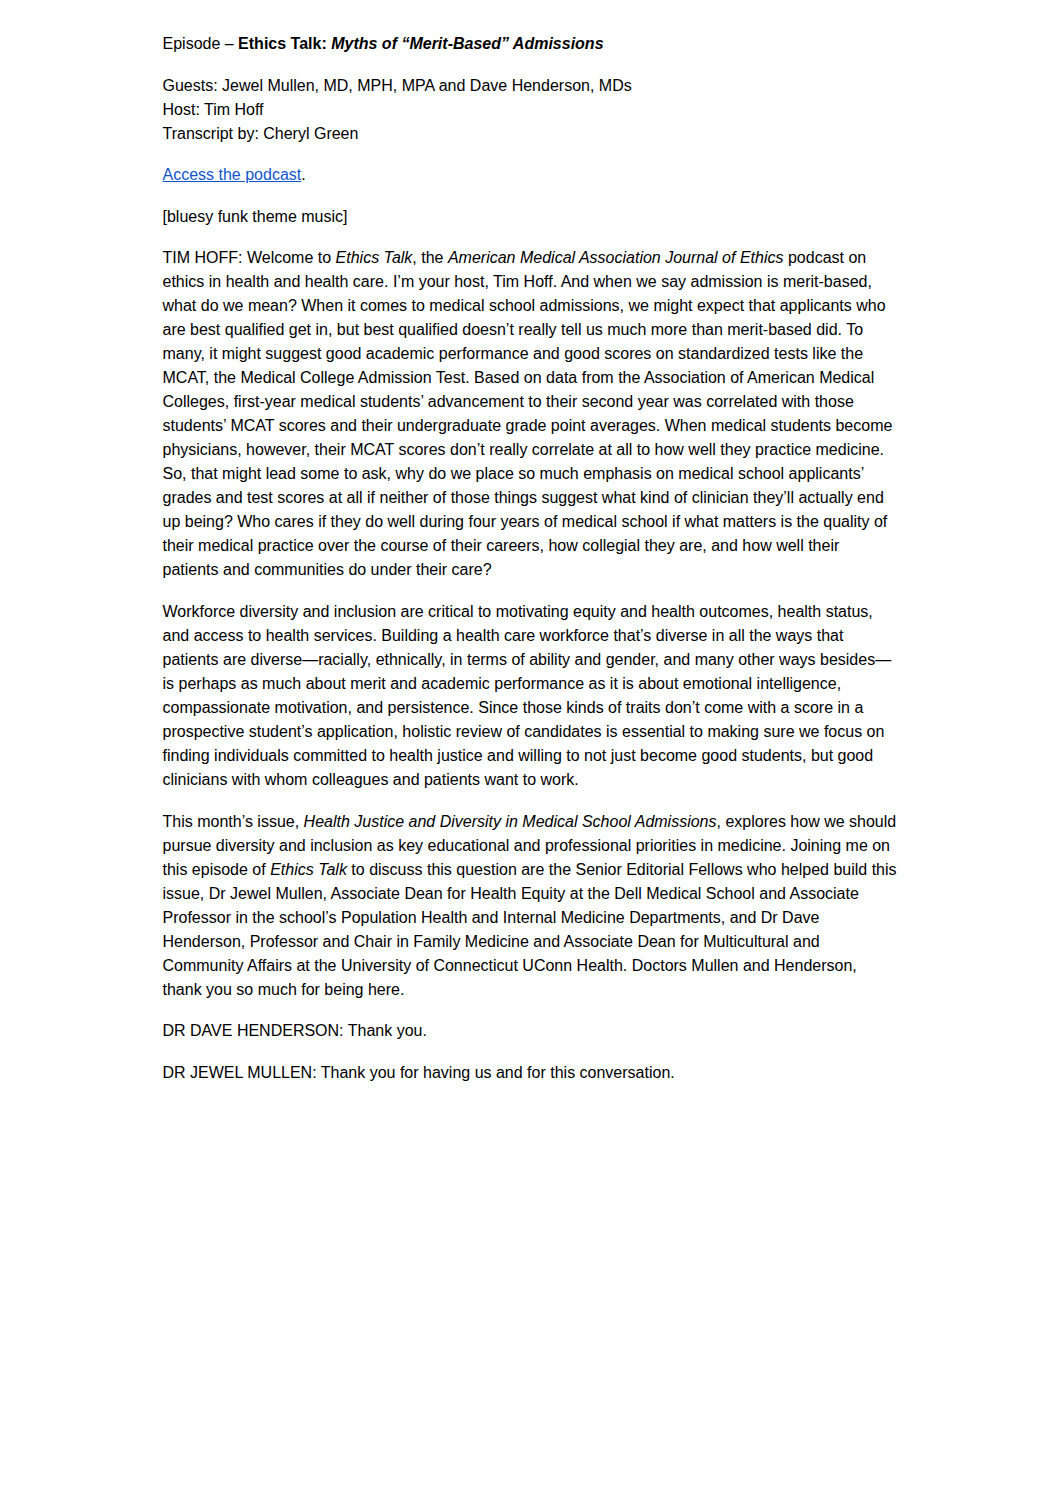Episode – Ethics Talk: Myths of “Merit-Based” Admissions
Guests: Jewel Mullen, MD, MPH, MPA and Dave Henderson, MDs
Host: Tim Hoff
Transcript by: Cheryl Green
Access the podcast.
[bluesy funk theme music]
TIM HOFF: Welcome to Ethics Talk, the American Medical Association Journal of Ethics podcast on ethics in health and health care. I’m your host, Tim Hoff. And when we say admission is merit-based, what do we mean? When it comes to medical school admissions, we might expect that applicants who are best qualified get in, but best qualified doesn’t really tell us much more than merit-based did. To many, it might suggest good academic performance and good scores on standardized tests like the MCAT, the Medical College Admission Test. Based on data from the Association of American Medical Colleges, first-year medical students’ advancement to their second year was correlated with those students’ MCAT scores and their undergraduate grade point averages. When medical students become physicians, however, their MCAT scores don’t really correlate at all to how well they practice medicine. So, that might lead some to ask, why do we place so much emphasis on medical school applicants’ grades and test scores at all if neither of those things suggest what kind of clinician they’ll actually end up being? Who cares if they do well during four years of medical school if what matters is the quality of their medical practice over the course of their careers, how collegial they are, and how well their patients and communities do under their care?
Workforce diversity and inclusion are critical to motivating equity and health outcomes, health status, and access to health services. Building a health care workforce that’s diverse in all the ways that patients are diverse—racially, ethnically, in terms of ability and gender, and many other ways besides—is perhaps as much about merit and academic performance as it is about emotional intelligence, compassionate motivation, and persistence. Since those kinds of traits don’t come with a score in a prospective student’s application, holistic review of candidates is essential to making sure we focus on finding individuals committed to health justice and willing to not just become good students, but good clinicians with whom colleagues and patients want to work.
This month’s issue, Health Justice and Diversity in Medical School Admissions, explores how we should pursue diversity and inclusion as key educational and professional priorities in medicine. Joining me on this episode of Ethics Talk to discuss this question are the Senior Editorial Fellows who helped build this issue, Dr Jewel Mullen, Associate Dean for Health Equity at the Dell Medical School and Associate Professor in the school’s Population Health and Internal Medicine Departments, and Dr Dave Henderson, Professor and Chair in Family Medicine and Associate Dean for Multicultural and Community Affairs at the University of Connecticut UConn Health. Doctors Mullen and Henderson, thank you so much for being here.
DR DAVE HENDERSON: Thank you.
DR JEWEL MULLEN: Thank you for having us and for this conversation.